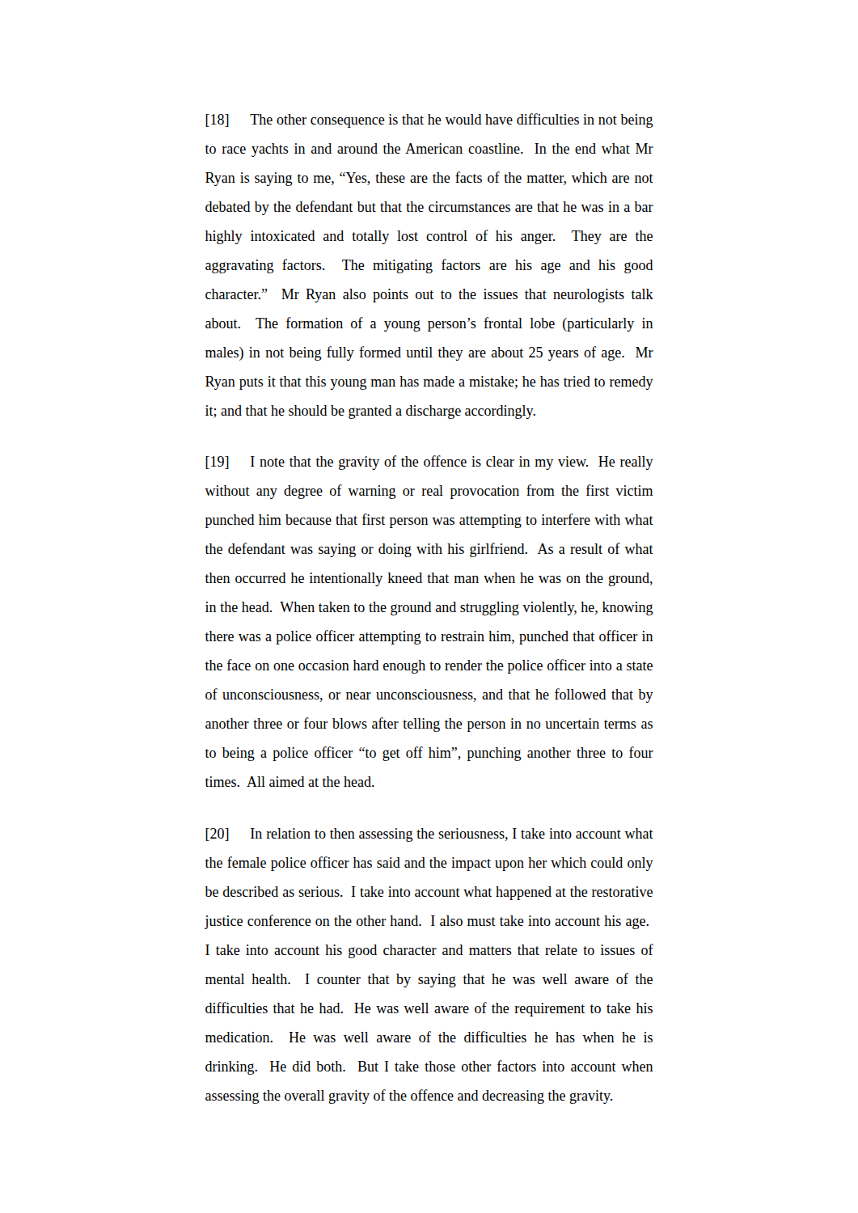[18] The other consequence is that he would have difficulties in not being to race yachts in and around the American coastline. In the end what Mr Ryan is saying to me, “Yes, these are the facts of the matter, which are not debated by the defendant but that the circumstances are that he was in a bar highly intoxicated and totally lost control of his anger. They are the aggravating factors. The mitigating factors are his age and his good character.” Mr Ryan also points out to the issues that neurologists talk about. The formation of a young person’s frontal lobe (particularly in males) in not being fully formed until they are about 25 years of age. Mr Ryan puts it that this young man has made a mistake; he has tried to remedy it; and that he should be granted a discharge accordingly.
[19] I note that the gravity of the offence is clear in my view. He really without any degree of warning or real provocation from the first victim punched him because that first person was attempting to interfere with what the defendant was saying or doing with his girlfriend. As a result of what then occurred he intentionally kneed that man when he was on the ground, in the head. When taken to the ground and struggling violently, he, knowing there was a police officer attempting to restrain him, punched that officer in the face on one occasion hard enough to render the police officer into a state of unconsciousness, or near unconsciousness, and that he followed that by another three or four blows after telling the person in no uncertain terms as to being a police officer “to get off him”, punching another three to four times. All aimed at the head.
[20] In relation to then assessing the seriousness, I take into account what the female police officer has said and the impact upon her which could only be described as serious. I take into account what happened at the restorative justice conference on the other hand. I also must take into account his age. I take into account his good character and matters that relate to issues of mental health. I counter that by saying that he was well aware of the difficulties that he had. He was well aware of the requirement to take his medication. He was well aware of the difficulties he has when he is drinking. He did both. But I take those other factors into account when assessing the overall gravity of the offence and decreasing the gravity.